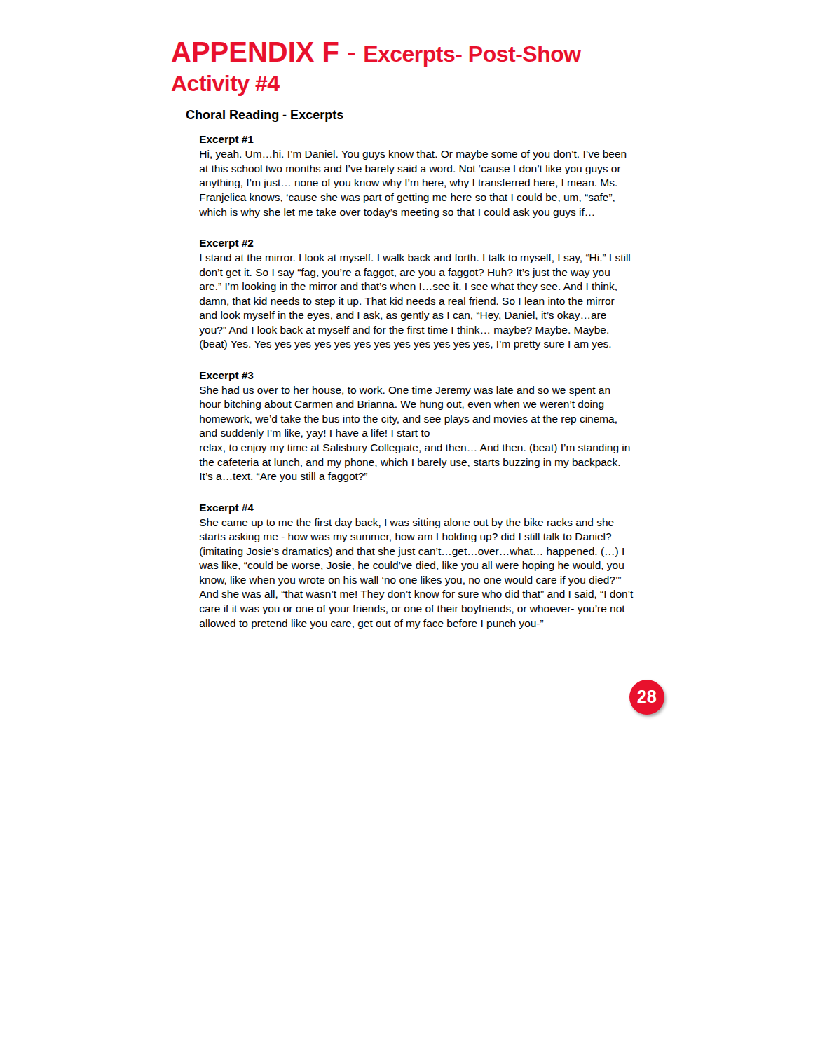APPENDIX F - Excerpts- Post-Show Activity #4
Choral Reading - Excerpts
Excerpt #1
Hi, yeah. Um…hi. I’m Daniel. You guys know that. Or maybe some of you don’t. I’ve been at this school two months and I’ve barely said a word. Not ‘cause I don’t like you guys or anything, I’m just… none of you know why I’m here, why I transferred here, I mean. Ms. Franjelica knows, ‘cause she was part of getting me here so that I could be, um, “safe”, which is why she let me take over today’s meeting so that I could ask you guys if…
Excerpt #2
I stand at the mirror. I look at myself. I walk back and forth. I talk to myself, I say, “Hi.” I still don’t get it. So I say “fag, you’re a faggot, are you a faggot? Huh? It’s just the way you are.” I’m looking in the mirror and that’s when I…see it. I see what they see. And I think, damn, that kid needs to step it up. That kid needs a real friend. So I lean into the mirror and look myself in the eyes, and I ask, as gently as I can, “Hey, Daniel, it’s okay…are you?” And I look back at myself and for the first time I think… maybe? Maybe. Maybe. (beat) Yes. Yes yes yes yes yes yes yes yes yes yes yes yes, I’m pretty sure I am yes.
Excerpt #3
She had us over to her house, to work. One time Jeremy was late and so we spent an hour bitching about Carmen and Brianna. We hung out, even when we weren’t doing homework, we’d take the bus into the city, and see plays and movies at the rep cinema, and suddenly I’m like, yay! I have a life! I start to
relax, to enjoy my time at Salisbury Collegiate, and then… And then. (beat) I’m standing in the cafeteria at lunch, and my phone, which I barely use, starts buzzing in my backpack. It’s a…text. “Are you still a faggot?”
Excerpt #4
She came up to me the first day back, I was sitting alone out by the bike racks and she starts asking me - how was my summer, how am I holding up? did I still talk to Daniel? (imitating Josie’s dramatics) and that she just can’t…get…over…what… happened. (…) I was like, “could be worse, Josie, he could’ve died, like you all were hoping he would, you know, like when you wrote on his wall ‘no one likes you, no one would care if you died?’” And she was all, “that wasn’t me! They don’t know for sure who did that” and I said, “I don’t care if it was you or one of your friends, or one of their boyfriends, or whoever- you’re not allowed to pretend like you care, get out of my face before I punch you-”
28